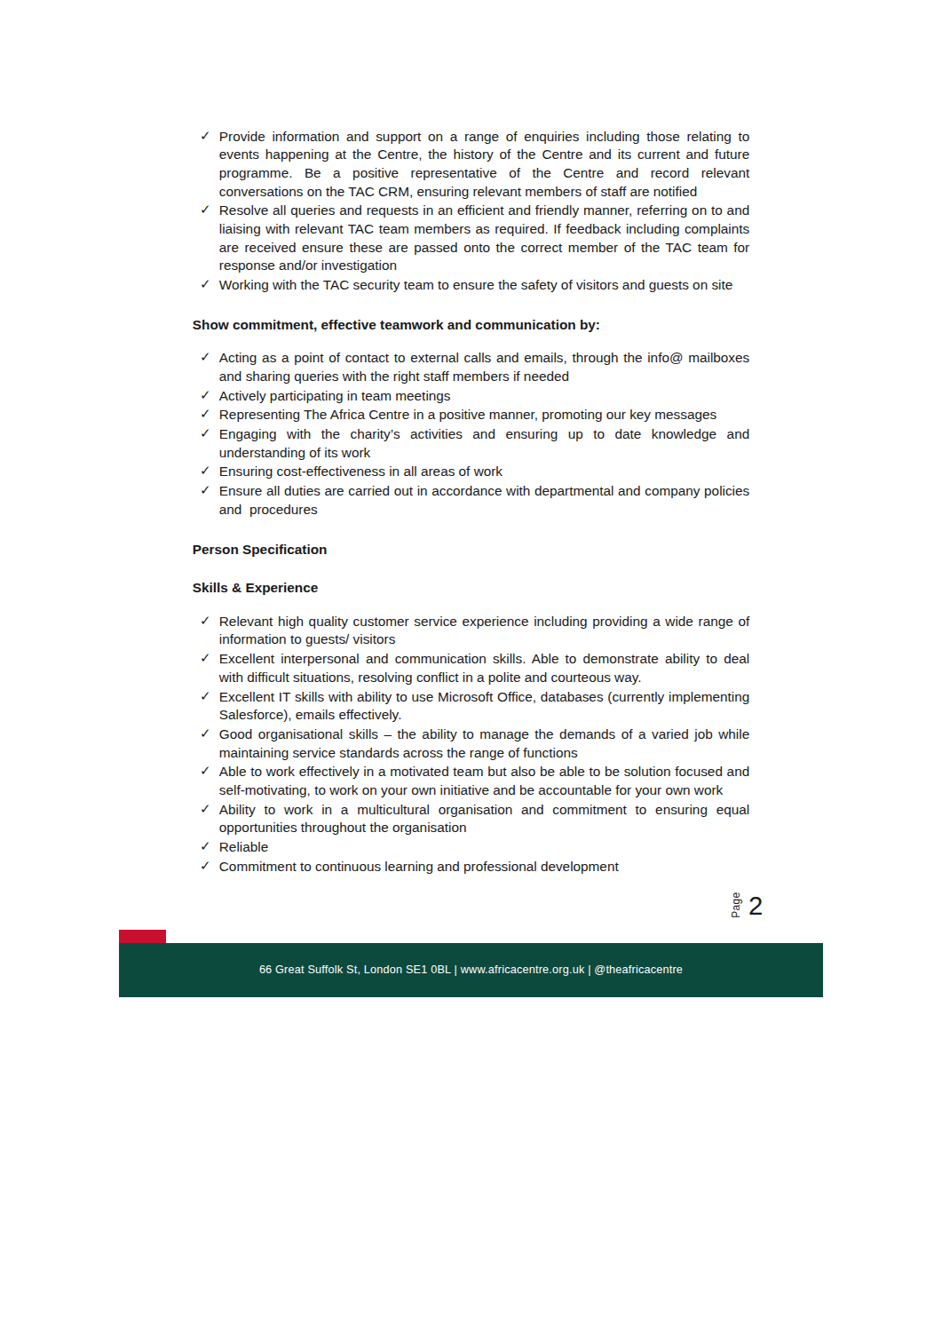Provide information and support on a range of enquiries including those relating to events happening at the Centre, the history of the Centre and its current and future programme. Be a positive representative of the Centre and record relevant conversations on the TAC CRM, ensuring relevant members of staff are notified
Resolve all queries and requests in an efficient and friendly manner, referring on to and liaising with relevant TAC team members as required. If feedback including complaints are received ensure these are passed onto the correct member of the TAC team for response and/or investigation
Working with the TAC security team to ensure the safety of visitors and guests on site
Show commitment, effective teamwork and communication by:
Acting as a point of contact to external calls and emails, through the info@ mailboxes and sharing queries with the right staff members if needed
Actively participating in team meetings
Representing The Africa Centre in a positive manner, promoting our key messages
Engaging with the charity’s activities and ensuring up to date knowledge and understanding of its work
Ensuring cost-effectiveness in all areas of work
Ensure all duties are carried out in accordance with departmental and company policies and procedures
Person Specification
Skills & Experience
Relevant high quality customer service experience including providing a wide range of information to guests/ visitors
Excellent interpersonal and communication skills. Able to demonstrate ability to deal with difficult situations, resolving conflict in a polite and courteous way.
Excellent IT skills with ability to use Microsoft Office, databases (currently implementing Salesforce), emails effectively.
Good organisational skills – the ability to manage the demands of a varied job while maintaining service standards across the range of functions
Able to work effectively in a motivated team but also be able to be solution focused and self-motivating, to work on your own initiative and be accountable for your own work
Ability to work in a multicultural organisation and commitment to ensuring equal opportunities throughout the organisation
Reliable
Commitment to continuous learning and professional development
Page 2
66 Great Suffolk St, London SE1 0BL | www.africacentre.org.uk | @theafricacentre